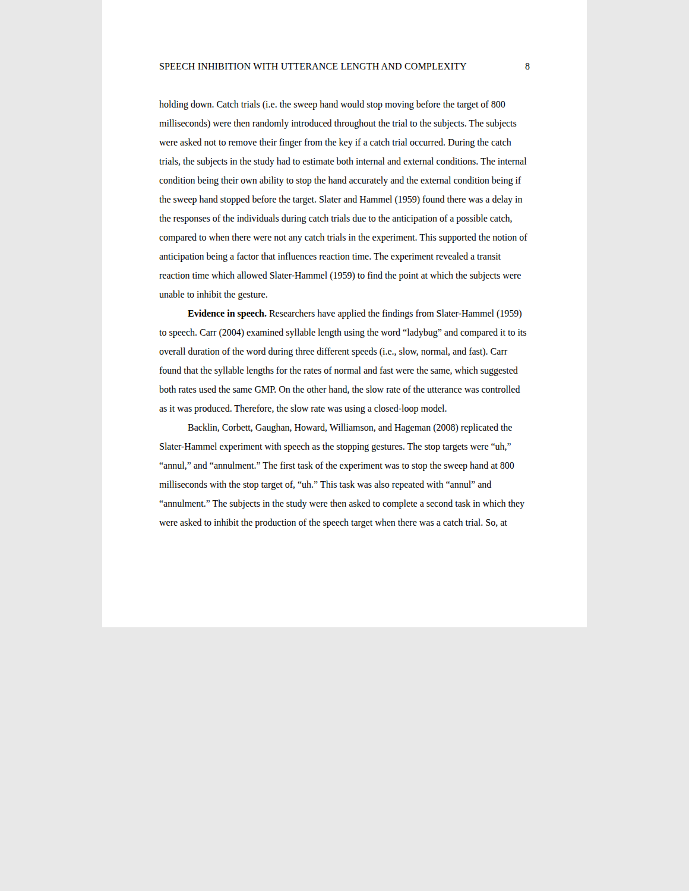Speech Inhibition with Utterance Length and Complexity 8
holding down. Catch trials (i.e. the sweep hand would stop moving before the target of 800 milliseconds) were then randomly introduced throughout the trial to the subjects. The subjects were asked not to remove their finger from the key if a catch trial occurred. During the catch trials, the subjects in the study had to estimate both internal and external conditions. The internal condition being their own ability to stop the hand accurately and the external condition being if the sweep hand stopped before the target. Slater and Hammel (1959) found there was a delay in the responses of the individuals during catch trials due to the anticipation of a possible catch, compared to when there were not any catch trials in the experiment. This supported the notion of anticipation being a factor that influences reaction time. The experiment revealed a transit reaction time which allowed Slater-Hammel (1959) to find the point at which the subjects were unable to inhibit the gesture.
Evidence in speech. Researchers have applied the findings from Slater-Hammel (1959) to speech. Carr (2004) examined syllable length using the word “ladybug” and compared it to its overall duration of the word during three different speeds (i.e., slow, normal, and fast). Carr found that the syllable lengths for the rates of normal and fast were the same, which suggested both rates used the same GMP. On the other hand, the slow rate of the utterance was controlled as it was produced. Therefore, the slow rate was using a closed-loop model.
Backlin, Corbett, Gaughan, Howard, Williamson, and Hageman (2008) replicated the Slater-Hammel experiment with speech as the stopping gestures. The stop targets were “uh,” “annul,” and “annulment.” The first task of the experiment was to stop the sweep hand at 800 milliseconds with the stop target of, “uh.” This task was also repeated with “annul” and “annulment.” The subjects in the study were then asked to complete a second task in which they were asked to inhibit the production of the speech target when there was a catch trial. So, at